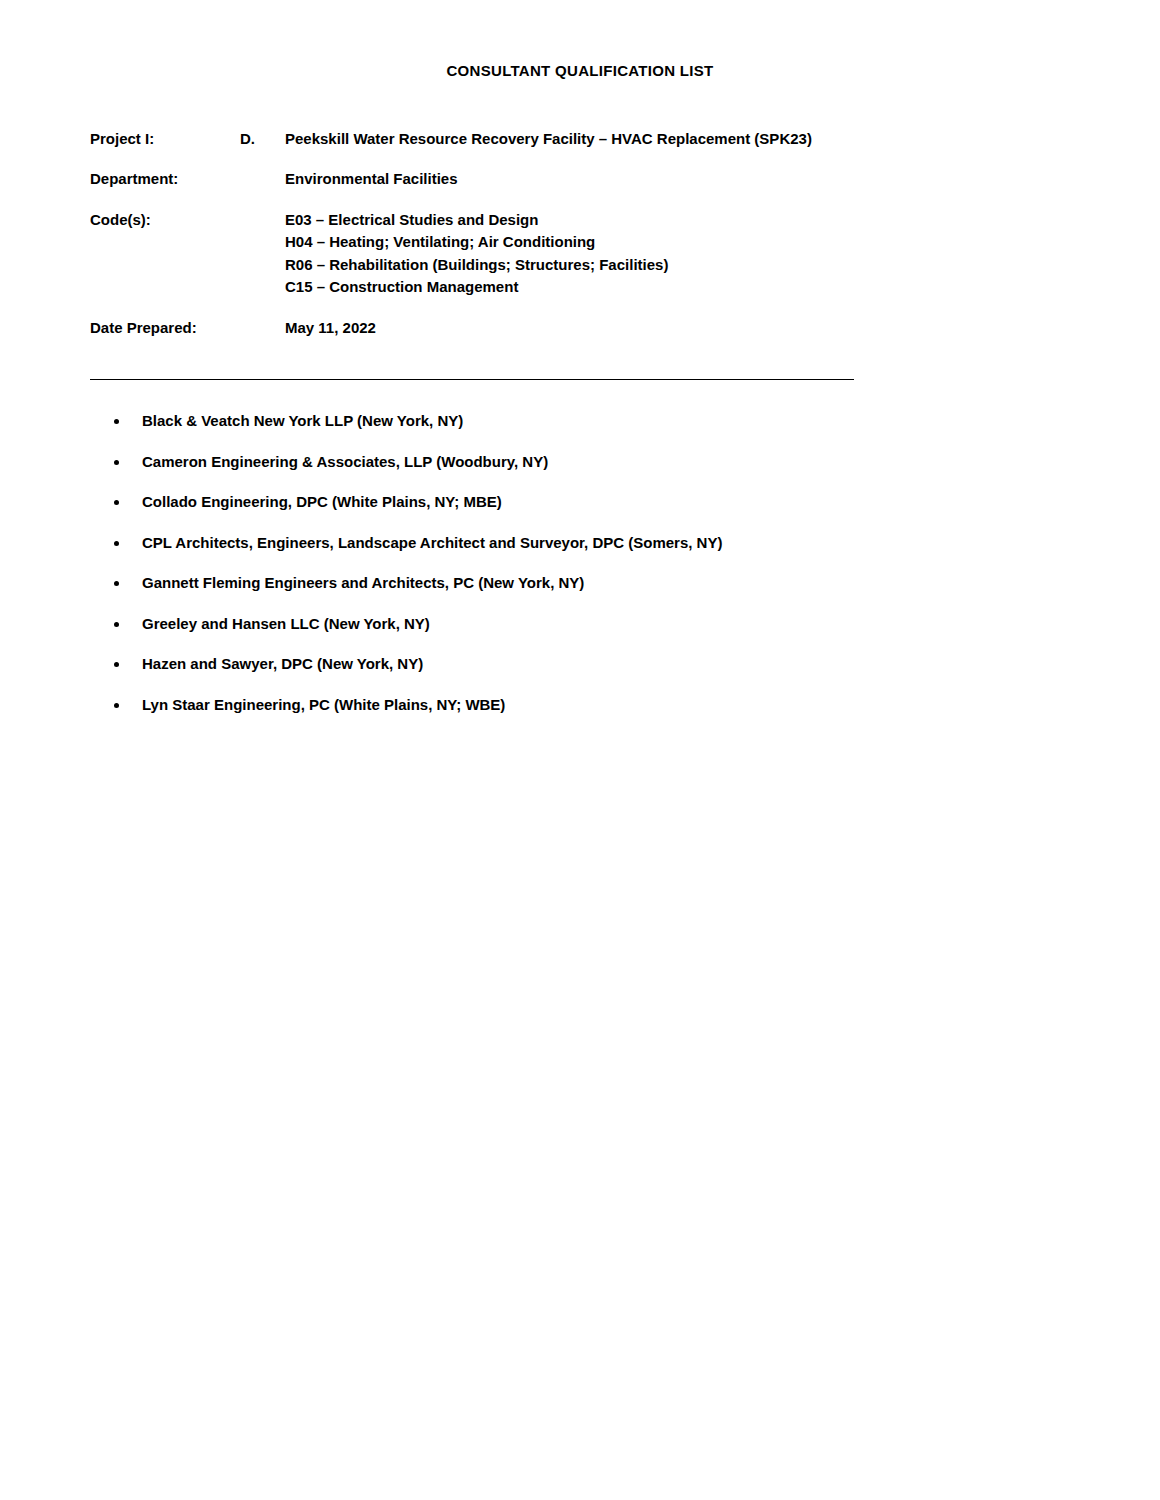CONSULTANT QUALIFICATION LIST
| Project I: | D. | Peekskill Water Resource Recovery Facility – HVAC Replacement (SPK23) |
| Department: | | Environmental Facilities |
| Code(s): | | E03 – Electrical Studies and Design H04 – Heating; Ventilating; Air Conditioning R06 – Rehabilitation (Buildings; Structures; Facilities) C15 – Construction Management |
| Date Prepared: | | May 11, 2022 |
Black & Veatch New York LLP (New York, NY)
Cameron Engineering & Associates, LLP (Woodbury, NY)
Collado Engineering, DPC (White Plains, NY; MBE)
CPL Architects, Engineers, Landscape Architect and Surveyor, DPC (Somers, NY)
Gannett Fleming Engineers and Architects, PC (New York, NY)
Greeley and Hansen LLC (New York, NY)
Hazen and Sawyer, DPC (New York, NY)
Lyn Staar Engineering, PC (White Plains, NY; WBE)